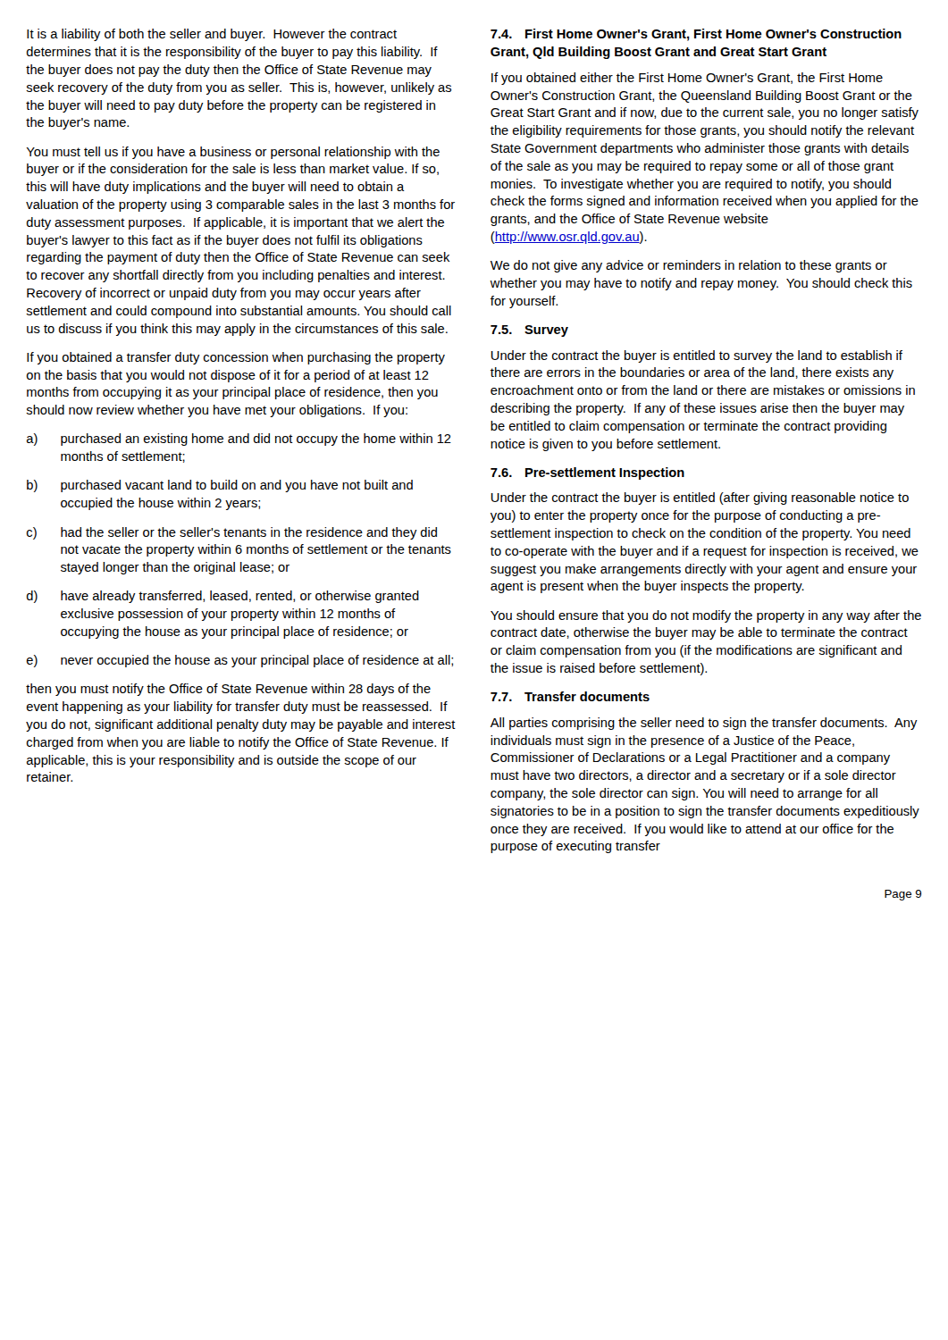It is a liability of both the seller and buyer. However the contract determines that it is the responsibility of the buyer to pay this liability. If the buyer does not pay the duty then the Office of State Revenue may seek recovery of the duty from you as seller. This is, however, unlikely as the buyer will need to pay duty before the property can be registered in the buyer's name.
You must tell us if you have a business or personal relationship with the buyer or if the consideration for the sale is less than market value. If so, this will have duty implications and the buyer will need to obtain a valuation of the property using 3 comparable sales in the last 3 months for duty assessment purposes. If applicable, it is important that we alert the buyer's lawyer to this fact as if the buyer does not fulfil its obligations regarding the payment of duty then the Office of State Revenue can seek to recover any shortfall directly from you including penalties and interest. Recovery of incorrect or unpaid duty from you may occur years after settlement and could compound into substantial amounts. You should call us to discuss if you think this may apply in the circumstances of this sale.
If you obtained a transfer duty concession when purchasing the property on the basis that you would not dispose of it for a period of at least 12 months from occupying it as your principal place of residence, then you should now review whether you have met your obligations. If you:
a) purchased an existing home and did not occupy the home within 12 months of settlement;
b) purchased vacant land to build on and you have not built and occupied the house within 2 years;
c) had the seller or the seller's tenants in the residence and they did not vacate the property within 6 months of settlement or the tenants stayed longer than the original lease; or
d) have already transferred, leased, rented, or otherwise granted exclusive possession of your property within 12 months of occupying the house as your principal place of residence; or
e) never occupied the house as your principal place of residence at all;
then you must notify the Office of State Revenue within 28 days of the event happening as your liability for transfer duty must be reassessed. If you do not, significant additional penalty duty may be payable and interest charged from when you are liable to notify the Office of State Revenue. If applicable, this is your responsibility and is outside the scope of our retainer.
7.4. First Home Owner's Grant, First Home Owner's Construction Grant, Qld Building Boost Grant and Great Start Grant
If you obtained either the First Home Owner's Grant, the First Home Owner's Construction Grant, the Queensland Building Boost Grant or the Great Start Grant and if now, due to the current sale, you no longer satisfy the eligibility requirements for those grants, you should notify the relevant State Government departments who administer those grants with details of the sale as you may be required to repay some or all of those grant monies. To investigate whether you are required to notify, you should check the forms signed and information received when you applied for the grants, and the Office of State Revenue website (http://www.osr.qld.gov.au).
We do not give any advice or reminders in relation to these grants or whether you may have to notify and repay money. You should check this for yourself.
7.5. Survey
Under the contract the buyer is entitled to survey the land to establish if there are errors in the boundaries or area of the land, there exists any encroachment onto or from the land or there are mistakes or omissions in describing the property. If any of these issues arise then the buyer may be entitled to claim compensation or terminate the contract providing notice is given to you before settlement.
7.6. Pre-settlement Inspection
Under the contract the buyer is entitled (after giving reasonable notice to you) to enter the property once for the purpose of conducting a pre-settlement inspection to check on the condition of the property. You need to co-operate with the buyer and if a request for inspection is received, we suggest you make arrangements directly with your agent and ensure your agent is present when the buyer inspects the property.
You should ensure that you do not modify the property in any way after the contract date, otherwise the buyer may be able to terminate the contract or claim compensation from you (if the modifications are significant and the issue is raised before settlement).
7.7. Transfer documents
All parties comprising the seller need to sign the transfer documents. Any individuals must sign in the presence of a Justice of the Peace, Commissioner of Declarations or a Legal Practitioner and a company must have two directors, a director and a secretary or if a sole director company, the sole director can sign. You will need to arrange for all signatories to be in a position to sign the transfer documents expeditiously once they are received. If you would like to attend at our office for the purpose of executing transfer
Page 9